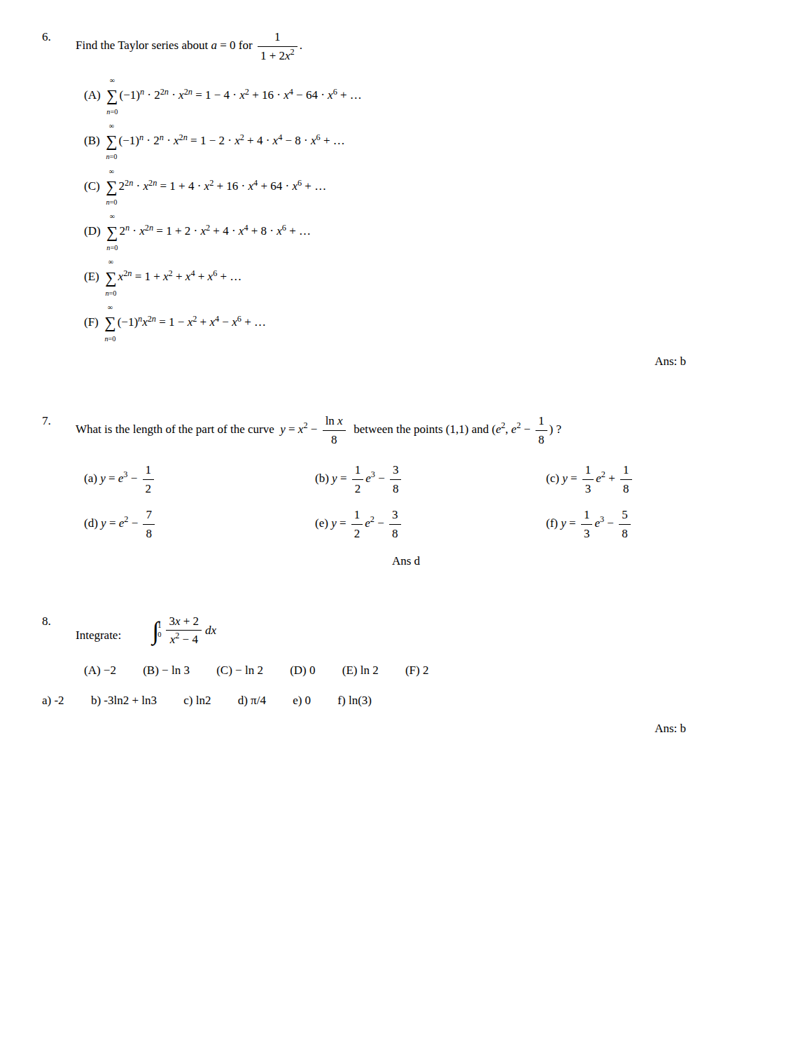6.
Find the Taylor series about a = 0 for 11 + 2x2.
(A) ∞∑n=0(−1)n · 22n · x2n = 1 − 4 · x2 + 16 · x4 − 64 · x6 + …
(B) ∞∑n=0(−1)n · 2n · x2n = 1 − 2 · x2 + 4 · x4 − 8 · x6 + …
(C) ∞∑n=022n · x2n = 1 + 4 · x2 + 16 · x4 + 64 · x6 + …
(D) ∞∑n=02n · x2n = 1 + 2 · x2 + 4 · x4 + 8 · x6 + …
(E) ∞∑n=0 x2n = 1 + x2 + x4 + x6 + …
(F) ∞∑n=0(−1)nx2n = 1 − x2 + x4 − x6 + …
Ans: b
7.
What is the length of the part of the curve y = x2 − ln x 8 between the points (1,1) and (e2, e2 − 18) ?
(a) y = e3 − 12
(b) y = 12 e3 − 38
(c) y = 13 e2 + 18
(d) y = e2 − 78
(e) y = 12 e2 − 38
(f) y = 13 e3 − 58
Ans d
8.
Integrate: ∫10 3x + 2 x2 − 4 dx
(A) −2 (B) − ln 3 (C) − ln 2 (D) 0 (E) ln 2 (F) 2
a) -2 b) -3ln2 + ln3 c) ln2 d) π/4 e) 0 f) ln(3)
Ans: b